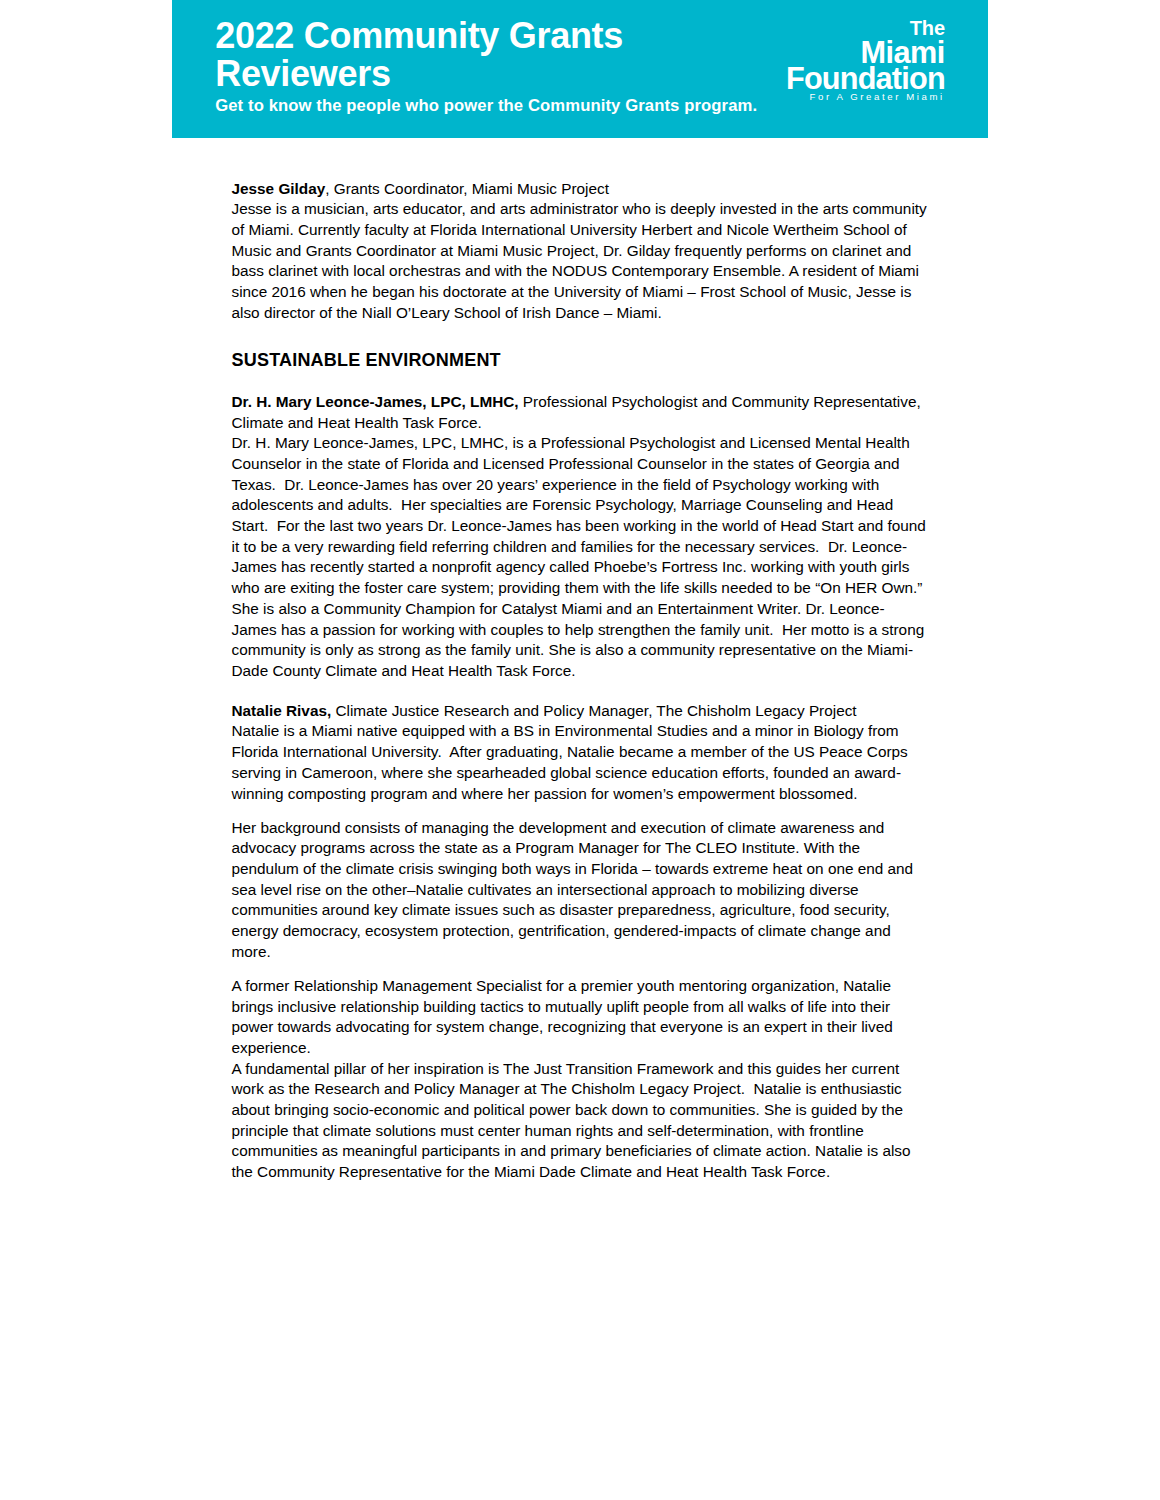2022 Community Grants Reviewers
Get to know the people who power the Community Grants program.
The Miami Foundation For A Greater Miami
Jesse Gilday, Grants Coordinator, Miami Music Project
Jesse is a musician, arts educator, and arts administrator who is deeply invested in the arts community of Miami. Currently faculty at Florida International University Herbert and Nicole Wertheim School of Music and Grants Coordinator at Miami Music Project, Dr. Gilday frequently performs on clarinet and bass clarinet with local orchestras and with the NODUS Contemporary Ensemble. A resident of Miami since 2016 when he began his doctorate at the University of Miami – Frost School of Music, Jesse is also director of the Niall O’Leary School of Irish Dance – Miami.
SUSTAINABLE ENVIRONMENT
Dr. H. Mary Leonce-James, LPC, LMHC, Professional Psychologist and Community Representative, Climate and Heat Health Task Force.
Dr. H. Mary Leonce-James, LPC, LMHC, is a Professional Psychologist and Licensed Mental Health Counselor in the state of Florida and Licensed Professional Counselor in the states of Georgia and Texas. Dr. Leonce-James has over 20 years’ experience in the field of Psychology working with adolescents and adults. Her specialties are Forensic Psychology, Marriage Counseling and Head Start. For the last two years Dr. Leonce-James has been working in the world of Head Start and found it to be a very rewarding field referring children and families for the necessary services. Dr. Leonce-James has recently started a nonprofit agency called Phoebe’s Fortress Inc. working with youth girls who are exiting the foster care system; providing them with the life skills needed to be “On HER Own.” She is also a Community Champion for Catalyst Miami and an Entertainment Writer. Dr. Leonce-James has a passion for working with couples to help strengthen the family unit. Her motto is a strong community is only as strong as the family unit. She is also a community representative on the Miami-Dade County Climate and Heat Health Task Force.
Natalie Rivas, Climate Justice Research and Policy Manager, The Chisholm Legacy Project
Natalie is a Miami native equipped with a BS in Environmental Studies and a minor in Biology from Florida International University. After graduating, Natalie became a member of the US Peace Corps serving in Cameroon, where she spearheaded global science education efforts, founded an award-winning composting program and where her passion for women’s empowerment blossomed.
Her background consists of managing the development and execution of climate awareness and advocacy programs across the state as a Program Manager for The CLEO Institute. With the pendulum of the climate crisis swinging both ways in Florida – towards extreme heat on one end and sea level rise on the other–Natalie cultivates an intersectional approach to mobilizing diverse communities around key climate issues such as disaster preparedness, agriculture, food security, energy democracy, ecosystem protection, gentrification, gendered-impacts of climate change and more.
A former Relationship Management Specialist for a premier youth mentoring organization, Natalie brings inclusive relationship building tactics to mutually uplift people from all walks of life into their power towards advocating for system change, recognizing that everyone is an expert in their lived experience.
A fundamental pillar of her inspiration is The Just Transition Framework and this guides her current work as the Research and Policy Manager at The Chisholm Legacy Project. Natalie is enthusiastic about bringing socio-economic and political power back down to communities. She is guided by the principle that climate solutions must center human rights and self-determination, with frontline communities as meaningful participants in and primary beneficiaries of climate action. Natalie is also the Community Representative for the Miami Dade Climate and Heat Health Task Force.